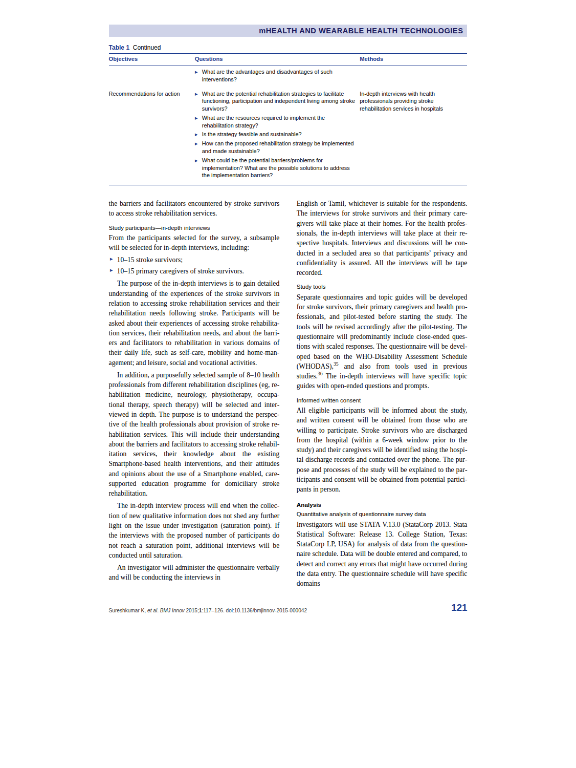mHEALTH AND WEARABLE HEALTH TECHNOLOGIES
Table 1 Continued
| Objectives | Questions | Methods |
| --- | --- | --- |
| | What are the advantages and disadvantages of such interventions? | |
| Recommendations for action | What are the potential rehabilitation strategies to facilitate functioning, participation and independent living among stroke survivors? What are the resources required to implement the rehabilitation strategy? Is the strategy feasible and sustainable? How can the proposed rehabilitation strategy be implemented and made sustainable? What could be the potential barriers/problems for implementation? What are the possible solutions to address the implementation barriers? | In-depth interviews with health professionals providing stroke rehabilitation services in hospitals |
the barriers and facilitators encountered by stroke survivors to access stroke rehabilitation services.
Study participants—in-depth interviews
From the participants selected for the survey, a subsample will be selected for in-depth interviews, including:
10–15 stroke survivors;
10–15 primary caregivers of stroke survivors.
The purpose of the in-depth interviews is to gain detailed understanding of the experiences of the stroke survivors in relation to accessing stroke rehabilitation services and their rehabilitation needs following stroke. Participants will be asked about their experiences of accessing stroke rehabilitation services, their rehabilitation needs, and about the barriers and facilitators to rehabilitation in various domains of their daily life, such as self-care, mobility and home-management; and leisure, social and vocational activities.
In addition, a purposefully selected sample of 8–10 health professionals from different rehabilitation disciplines (eg, rehabilitation medicine, neurology, physiotherapy, occupational therapy, speech therapy) will be selected and interviewed in depth. The purpose is to understand the perspective of the health professionals about provision of stroke rehabilitation services. This will include their understanding about the barriers and facilitators to accessing stroke rehabilitation services, their knowledge about the existing Smartphone-based health interventions, and their attitudes and opinions about the use of a Smartphone enabled, care-supported education programme for domiciliary stroke rehabilitation.
The in-depth interview process will end when the collection of new qualitative information does not shed any further light on the issue under investigation (saturation point). If the interviews with the proposed number of participants do not reach a saturation point, additional interviews will be conducted until saturation.
An investigator will administer the questionnaire verbally and will be conducting the interviews in
English or Tamil, whichever is suitable for the respondents. The interviews for stroke survivors and their primary caregivers will take place at their homes. For the health professionals, the in-depth interviews will take place at their respective hospitals. Interviews and discussions will be conducted in a secluded area so that participants’ privacy and confidentiality is assured. All the interviews will be tape recorded.
Study tools
Separate questionnaires and topic guides will be developed for stroke survivors, their primary caregivers and health professionals, and pilot-tested before starting the study. The tools will be revised accordingly after the pilot-testing. The questionnaire will predominantly include close-ended questions with scaled responses. The questionnaire will be developed based on the WHO-Disability Assessment Schedule (WHODAS),35 and also from tools used in previous studies.36 The in-depth interviews will have specific topic guides with open-ended questions and prompts.
Informed written consent
All eligible participants will be informed about the study, and written consent will be obtained from those who are willing to participate. Stroke survivors who are discharged from the hospital (within a 6-week window prior to the study) and their caregivers will be identified using the hospital discharge records and contacted over the phone. The purpose and processes of the study will be explained to the participants and consent will be obtained from potential participants in person.
Analysis
Quantitative analysis of questionnaire survey data
Investigators will use STATA V.13.0 (StataCorp 2013. Stata Statistical Software: Release 13. College Station, Texas: StataCorp LP, USA) for analysis of data from the questionnaire schedule. Data will be double entered and compared, to detect and correct any errors that might have occurred during the data entry. The questionnaire schedule will have specific domains
Sureshkumar K, et al. BMJ Innov 2015;1:117–126. doi:10.1136/bmjinnov-2015-000042
121